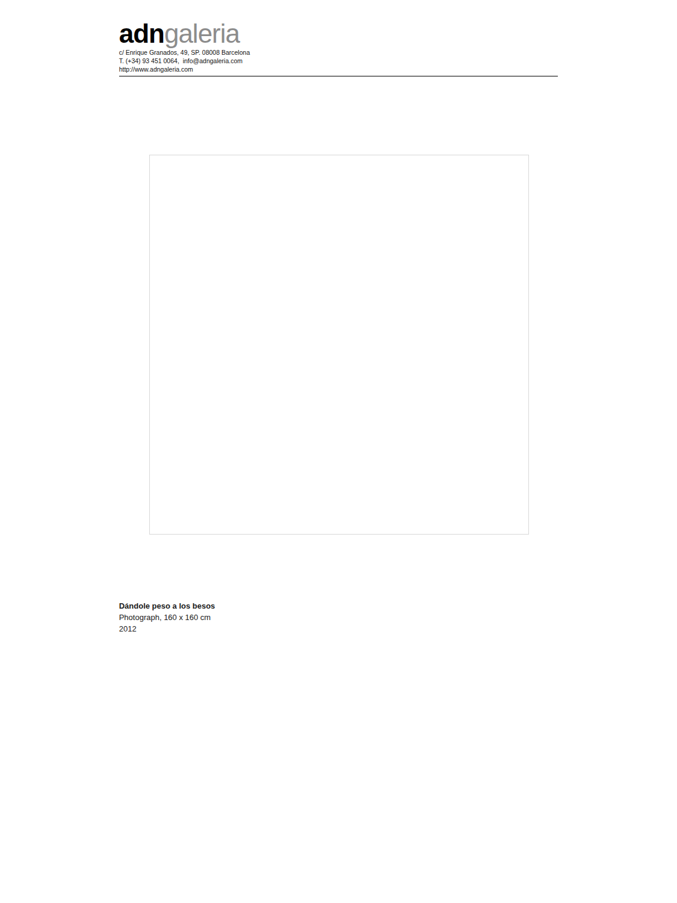adn galeria
c/ Enrique Granados, 49, SP. 08008 Barcelona
T. (+34) 93 451 0064, info@adngaleria.com
http://www.adngaleria.com
Dándole peso a los besos
Photograph, 160 x 160 cm
2012